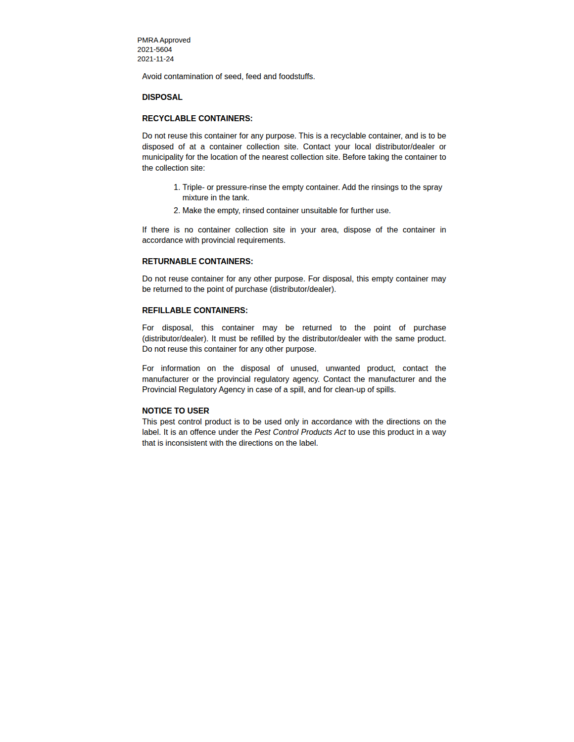PMRA Approved
2021-5604
2021-11-24
Avoid contamination of seed, feed and foodstuffs.
DISPOSAL
RECYCLABLE CONTAINERS:
Do not reuse this container for any purpose. This is a recyclable container, and is to be disposed of at a container collection site. Contact your local distributor/dealer or municipality for the location of the nearest collection site. Before taking the container to the collection site:
Triple- or pressure-rinse the empty container. Add the rinsings to the spray mixture in the tank.
Make the empty, rinsed container unsuitable for further use.
If there is no container collection site in your area, dispose of the container in accordance with provincial requirements.
RETURNABLE CONTAINERS:
Do not reuse container for any other purpose. For disposal, this empty container may be returned to the point of purchase (distributor/dealer).
REFILLABLE CONTAINERS:
For disposal, this container may be returned to the point of purchase (distributor/dealer). It must be refilled by the distributor/dealer with the same product. Do not reuse this container for any other purpose.
For information on the disposal of unused, unwanted product, contact the manufacturer or the provincial regulatory agency. Contact the manufacturer and the Provincial Regulatory Agency in case of a spill, and for clean-up of spills.
NOTICE TO USER
This pest control product is to be used only in accordance with the directions on the label. It is an offence under the Pest Control Products Act to use this product in a way that is inconsistent with the directions on the label.